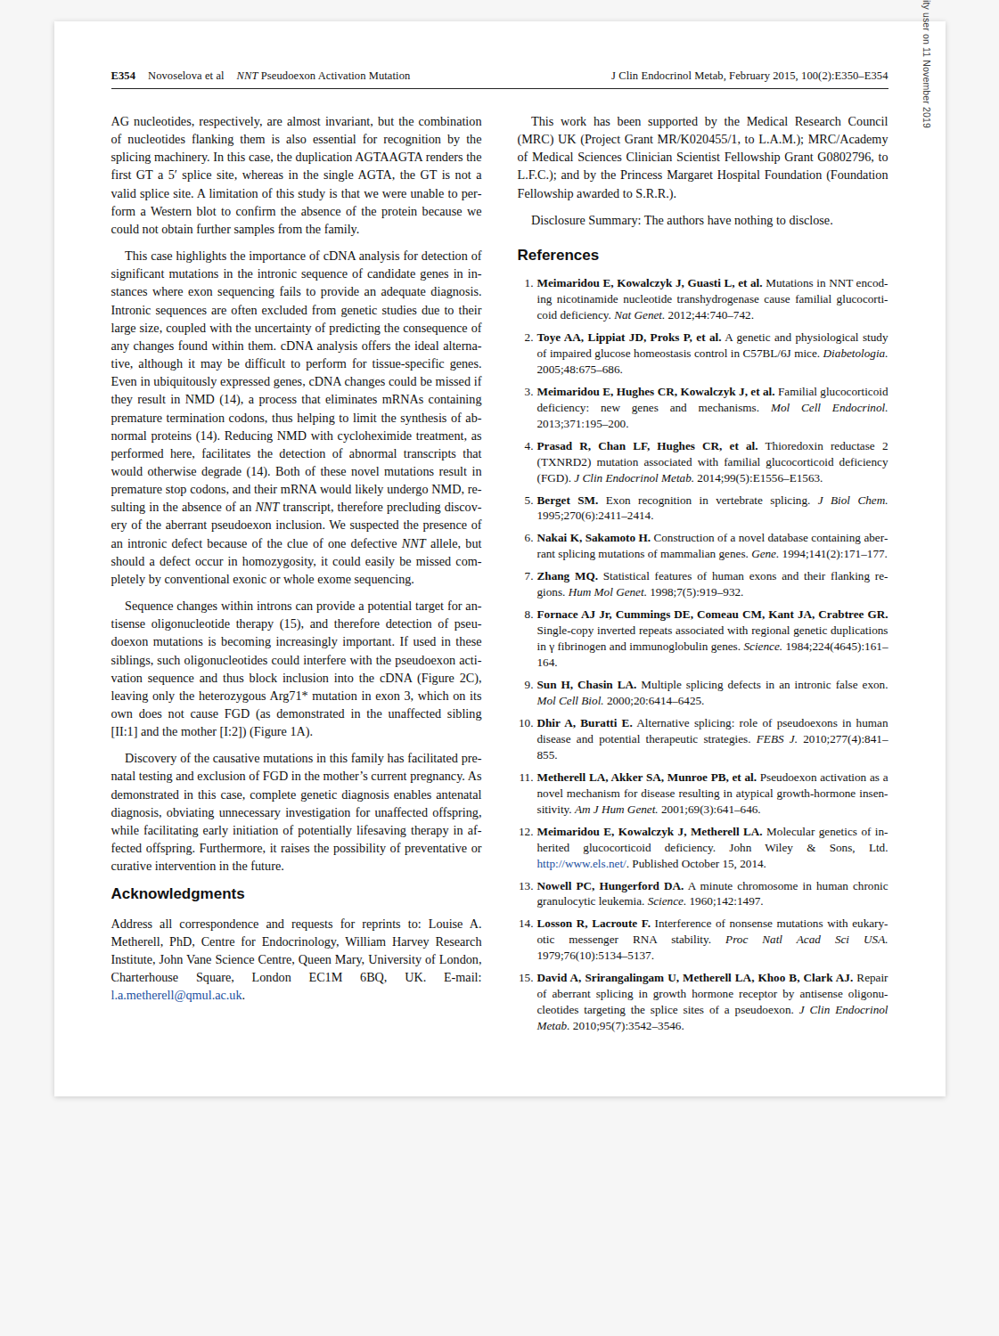E354 Novoselova et al NNT Pseudoexon Activation Mutation J Clin Endocrinol Metab, February 2015, 100(2):E350–E354
Downloaded from https://academic.oup.com/jcem/article-abstract/100/2/E350/2815044 by Middlesex University user on 11 November 2019
AG nucleotides, respectively, are almost invariant, but the combination of nucleotides flanking them is also essential for recognition by the splicing machinery. In this case, the duplication AGTAAGTA renders the first GT a 5′ splice site, whereas in the single AGTA, the GT is not a valid splice site. A limitation of this study is that we were unable to perform a Western blot to confirm the absence of the protein because we could not obtain further samples from the family.
This case highlights the importance of cDNA analysis for detection of significant mutations in the intronic sequence of candidate genes in instances where exon sequencing fails to provide an adequate diagnosis. Intronic sequences are often excluded from genetic studies due to their large size, coupled with the uncertainty of predicting the consequence of any changes found within them. cDNA analysis offers the ideal alternative, although it may be difficult to perform for tissue-specific genes. Even in ubiquitously expressed genes, cDNA changes could be missed if they result in NMD (14), a process that eliminates mRNAs containing premature termination codons, thus helping to limit the synthesis of abnormal proteins (14). Reducing NMD with cycloheximide treatment, as performed here, facilitates the detection of abnormal transcripts that would otherwise degrade (14). Both of these novel mutations result in premature stop codons, and their mRNA would likely undergo NMD, resulting in the absence of an NNT transcript, therefore precluding discovery of the aberrant pseudoexon inclusion. We suspected the presence of an intronic defect because of the clue of one defective NNT allele, but should a defect occur in homozygosity, it could easily be missed completely by conventional exonic or whole exome sequencing.
Sequence changes within introns can provide a potential target for antisense oligonucleotide therapy (15), and therefore detection of pseudoexon mutations is becoming increasingly important. If used in these siblings, such oligonucleotides could interfere with the pseudoexon activation sequence and thus block inclusion into the cDNA (Figure 2C), leaving only the heterozygous Arg71* mutation in exon 3, which on its own does not cause FGD (as demonstrated in the unaffected sibling [II:1] and the mother [I:2]) (Figure 1A).
Discovery of the causative mutations in this family has facilitated prenatal testing and exclusion of FGD in the mother’s current pregnancy. As demonstrated in this case, complete genetic diagnosis enables antenatal diagnosis, obviating unnecessary investigation for unaffected offspring, while facilitating early initiation of potentially lifesaving therapy in affected offspring. Furthermore, it raises the possibility of preventative or curative intervention in the future.
Acknowledgments
Address all correspondence and requests for reprints to: Louise A. Metherell, PhD, Centre for Endocrinology, William Harvey Research Institute, John Vane Science Centre, Queen Mary, University of London, Charterhouse Square, London EC1M 6BQ, UK. E-mail: l.a.metherell@qmul.ac.uk.
This work has been supported by the Medical Research Council (MRC) UK (Project Grant MR/K020455/1, to L.A.M.); MRC/Academy of Medical Sciences Clinician Scientist Fellowship Grant G0802796, to L.F.C.); and by the Princess Margaret Hospital Foundation (Foundation Fellowship awarded to S.R.R.).
Disclosure Summary: The authors have nothing to disclose.
References
Meimaridou E, Kowalczyk J, Guasti L, et al. Mutations in NNT encoding nicotinamide nucleotide transhydrogenase cause familial glucocorticoid deficiency. Nat Genet. 2012;44:740–742.
Toye AA, Lippiat JD, Proks P, et al. A genetic and physiological study of impaired glucose homeostasis control in C57BL/6J mice. Diabetologia. 2005;48:675–686.
Meimaridou E, Hughes CR, Kowalczyk J, et al. Familial glucocorticoid deficiency: new genes and mechanisms. Mol Cell Endocrinol. 2013;371:195–200.
Prasad R, Chan LF, Hughes CR, et al. Thioredoxin reductase 2 (TXNRD2) mutation associated with familial glucocorticoid deficiency (FGD). J Clin Endocrinol Metab. 2014;99(5):E1556–E1563.
Berget SM. Exon recognition in vertebrate splicing. J Biol Chem. 1995;270(6):2411–2414.
Nakai K, Sakamoto H. Construction of a novel database containing aberrant splicing mutations of mammalian genes. Gene. 1994;141(2):171–177.
Zhang MQ. Statistical features of human exons and their flanking regions. Hum Mol Genet. 1998;7(5):919–932.
Fornace AJ Jr, Cummings DE, Comeau CM, Kant JA, Crabtree GR. Single-copy inverted repeats associated with regional genetic duplications in γ fibrinogen and immunoglobulin genes. Science. 1984;224(4645):161–164.
Sun H, Chasin LA. Multiple splicing defects in an intronic false exon. Mol Cell Biol. 2000;20:6414–6425.
Dhir A, Buratti E. Alternative splicing: role of pseudoexons in human disease and potential therapeutic strategies. FEBS J. 2010;277(4):841–855.
Metherell LA, Akker SA, Munroe PB, et al. Pseudoexon activation as a novel mechanism for disease resulting in atypical growth-hormone insensitivity. Am J Hum Genet. 2001;69(3):641–646.
Meimaridou E, Kowalczyk J, Metherell LA. Molecular genetics of inherited glucocorticoid deficiency. John Wiley & Sons, Ltd. http://www.els.net/. Published October 15, 2014.
Nowell PC, Hungerford DA. A minute chromosome in human chronic granulocytic leukemia. Science. 1960;142:1497.
Losson R, Lacroute F. Interference of nonsense mutations with eukaryotic messenger RNA stability. Proc Natl Acad Sci USA. 1979;76(10):5134–5137.
David A, Srirangalingam U, Metherell LA, Khoo B, Clark AJ. Repair of aberrant splicing in growth hormone receptor by antisense oligonucleotides targeting the splice sites of a pseudoexon. J Clin Endocrinol Metab. 2010;95(7):3542–3546.